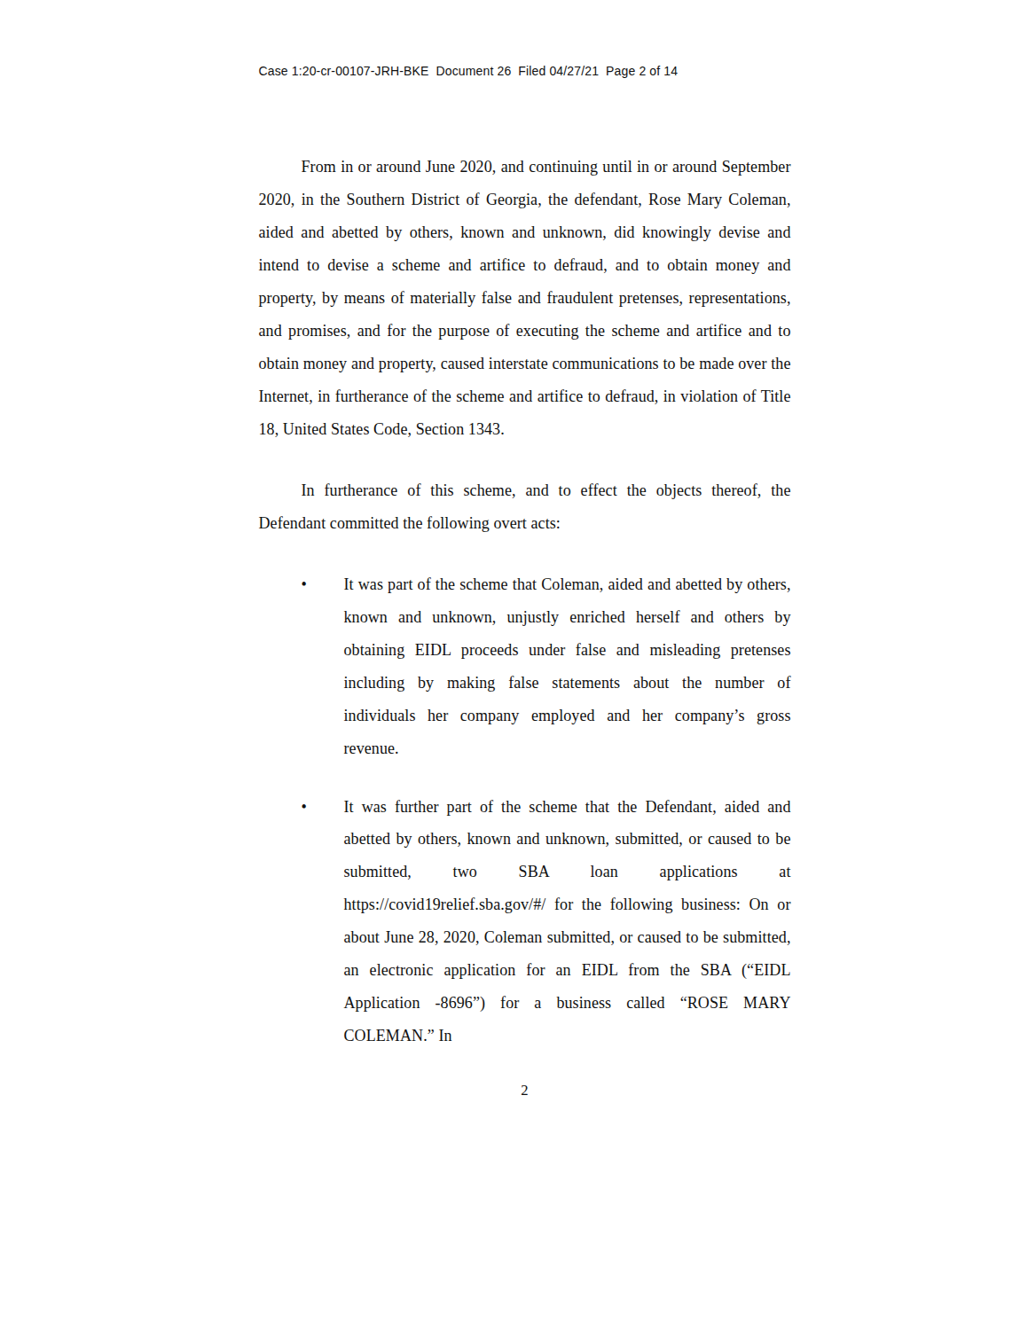Case 1:20-cr-00107-JRH-BKE Document 26 Filed 04/27/21 Page 2 of 14
From in or around June 2020, and continuing until in or around September 2020, in the Southern District of Georgia, the defendant, Rose Mary Coleman, aided and abetted by others, known and unknown, did knowingly devise and intend to devise a scheme and artifice to defraud, and to obtain money and property, by means of materially false and fraudulent pretenses, representations, and promises, and for the purpose of executing the scheme and artifice and to obtain money and property, caused interstate communications to be made over the Internet, in furtherance of the scheme and artifice to defraud, in violation of Title 18, United States Code, Section 1343.
In furtherance of this scheme, and to effect the objects thereof, the Defendant committed the following overt acts:
It was part of the scheme that Coleman, aided and abetted by others, known and unknown, unjustly enriched herself and others by obtaining EIDL proceeds under false and misleading pretenses including by making false statements about the number of individuals her company employed and her company’s gross revenue.
It was further part of the scheme that the Defendant, aided and abetted by others, known and unknown, submitted, or caused to be submitted, two SBA loan applications at https://covid19relief.sba.gov/#/ for the following business: On or about June 28, 2020, Coleman submitted, or caused to be submitted, an electronic application for an EIDL from the SBA (“EIDL Application -8696”) for a business called “ROSE MARY COLEMAN.” In
2